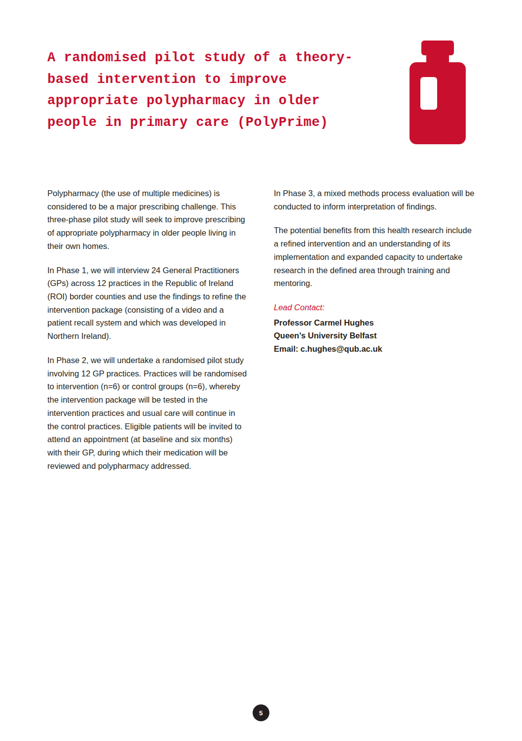A randomised pilot study of a theory-based intervention to improve appropriate polypharmacy in older people in primary care (PolyPrime)
Polypharmacy (the use of multiple medicines) is considered to be a major prescribing challenge. This three-phase pilot study will seek to improve prescribing of appropriate polypharmacy in older people living in their own homes.
In Phase 1, we will interview 24 General Practitioners (GPs) across 12 practices in the Republic of Ireland (ROI) border counties and use the findings to refine the intervention package (consisting of a video and a patient recall system and which was developed in Northern Ireland).
In Phase 2, we will undertake a randomised pilot study involving 12 GP practices. Practices will be randomised to intervention (n=6) or control groups (n=6), whereby the intervention package will be tested in the intervention practices and usual care will continue in the control practices. Eligible patients will be invited to attend an appointment (at baseline and six months) with their GP, during which their medication will be reviewed and polypharmacy addressed.
In Phase 3, a mixed methods process evaluation will be conducted to inform interpretation of findings.
The potential benefits from this health research include a refined intervention and an understanding of its implementation and expanded capacity to undertake research in the defined area through training and mentoring.
Lead Contact:
Professor Carmel Hughes
Queen’s University Belfast
Email: c.hughes@qub.ac.uk
5